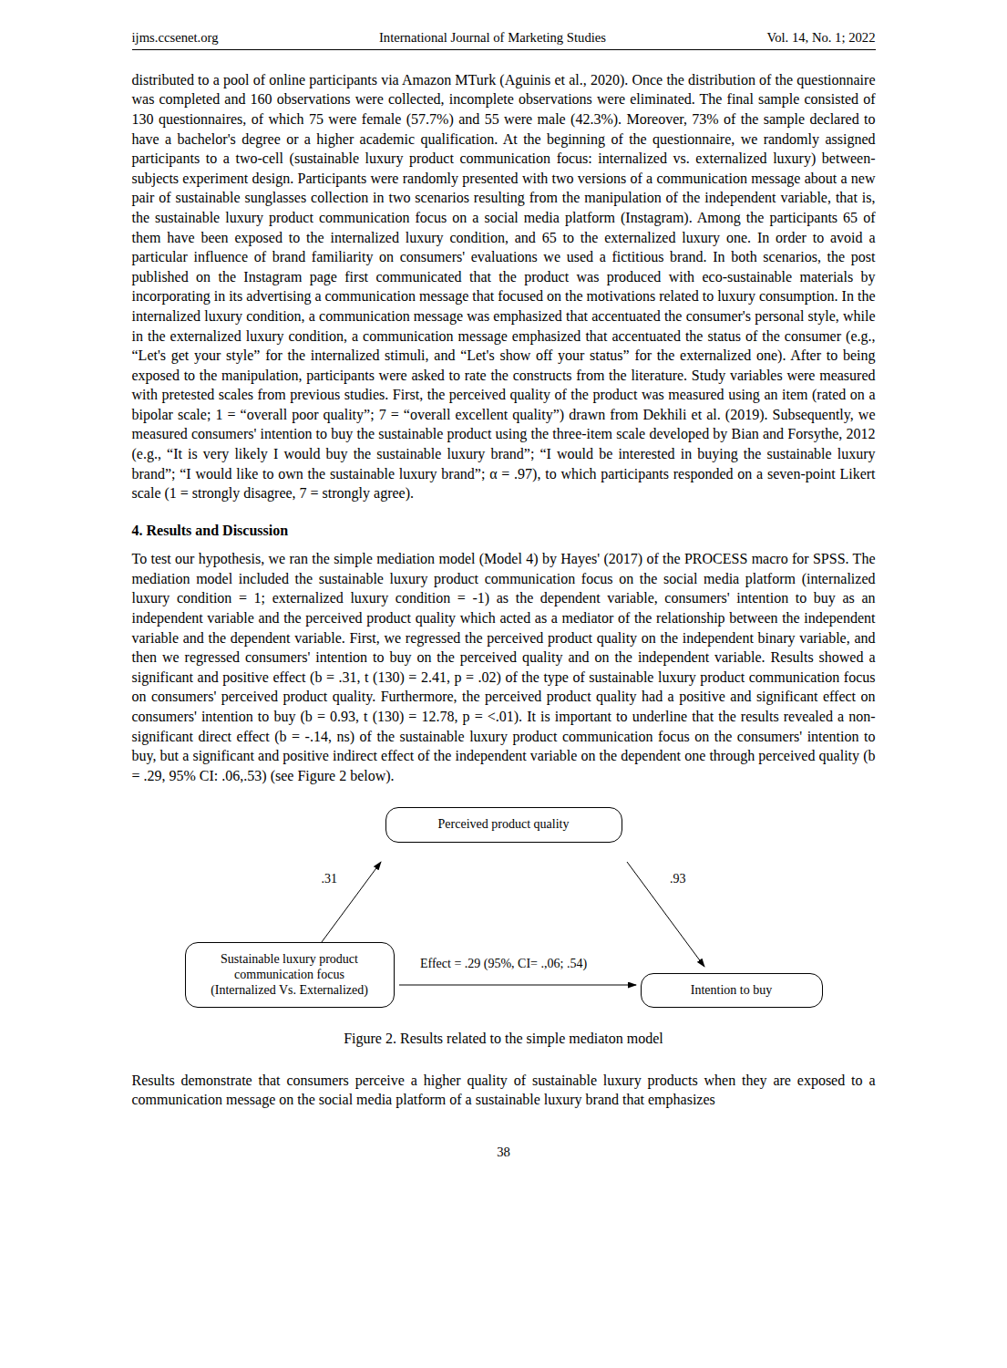ijms.ccsenet.org
International Journal of Marketing Studies
Vol. 14, No. 1; 2022
distributed to a pool of online participants via Amazon MTurk (Aguinis et al., 2020). Once the distribution of the questionnaire was completed and 160 observations were collected, incomplete observations were eliminated. The final sample consisted of 130 questionnaires, of which 75 were female (57.7%) and 55 were male (42.3%). Moreover, 73% of the sample declared to have a bachelor's degree or a higher academic qualification. At the beginning of the questionnaire, we randomly assigned participants to a two-cell (sustainable luxury product communication focus: internalized vs. externalized luxury) between-subjects experiment design. Participants were randomly presented with two versions of a communication message about a new pair of sustainable sunglasses collection in two scenarios resulting from the manipulation of the independent variable, that is, the sustainable luxury product communication focus on a social media platform (Instagram). Among the participants 65 of them have been exposed to the internalized luxury condition, and 65 to the externalized luxury one. In order to avoid a particular influence of brand familiarity on consumers' evaluations we used a fictitious brand. In both scenarios, the post published on the Instagram page first communicated that the product was produced with eco-sustainable materials by incorporating in its advertising a communication message that focused on the motivations related to luxury consumption. In the internalized luxury condition, a communication message was emphasized that accentuated the consumer's personal style, while in the externalized luxury condition, a communication message emphasized that accentuated the status of the consumer (e.g., “Let's get your style” for the internalized stimuli, and “Let's show off your status” for the externalized one). After to being exposed to the manipulation, participants were asked to rate the constructs from the literature. Study variables were measured with pretested scales from previous studies. First, the perceived quality of the product was measured using an item (rated on a bipolar scale; 1 = “overall poor quality”; 7 = “overall excellent quality”) drawn from Dekhili et al. (2019). Subsequently, we measured consumers' intention to buy the sustainable product using the three-item scale developed by Bian and Forsythe, 2012 (e.g., “It is very likely I would buy the sustainable luxury brand”; “I would be interested in buying the sustainable luxury brand”; “I would like to own the sustainable luxury brand”; α = .97), to which participants responded on a seven-point Likert scale (1 = strongly disagree, 7 = strongly agree).
4. Results and Discussion
To test our hypothesis, we ran the simple mediation model (Model 4) by Hayes' (2017) of the PROCESS macro for SPSS. The mediation model included the sustainable luxury product communication focus on the social media platform (internalized luxury condition = 1; externalized luxury condition = -1) as the dependent variable, consumers' intention to buy as an independent variable and the perceived product quality which acted as a mediator of the relationship between the independent variable and the dependent variable. First, we regressed the perceived product quality on the independent binary variable, and then we regressed consumers' intention to buy on the perceived quality and on the independent variable. Results showed a significant and positive effect (b = .31, t (130) = 2.41, p = .02) of the type of sustainable luxury product communication focus on consumers' perceived product quality. Furthermore, the perceived product quality had a positive and significant effect on consumers' intention to buy (b = 0.93, t (130) = 12.78, p = <.01). It is important to underline that the results revealed a non-significant direct effect (b = -.14, ns) of the sustainable luxury product communication focus on the consumers' intention to buy, but a significant and positive indirect effect of the independent variable on the dependent one through perceived quality (b = .29, 95% CI: .06,.53) (see Figure 2 below).
Perceived product quality
Sustainable luxury product communication focus
(Internalized Vs. Externalized)
Intention to buy
.31
.93
Effect = .29 (95%, CI= .,06; .54)
Figure 2. Results related to the simple mediaton model
Results demonstrate that consumers perceive a higher quality of sustainable luxury products when they are exposed to a communication message on the social media platform of a sustainable luxury brand that emphasizes
38